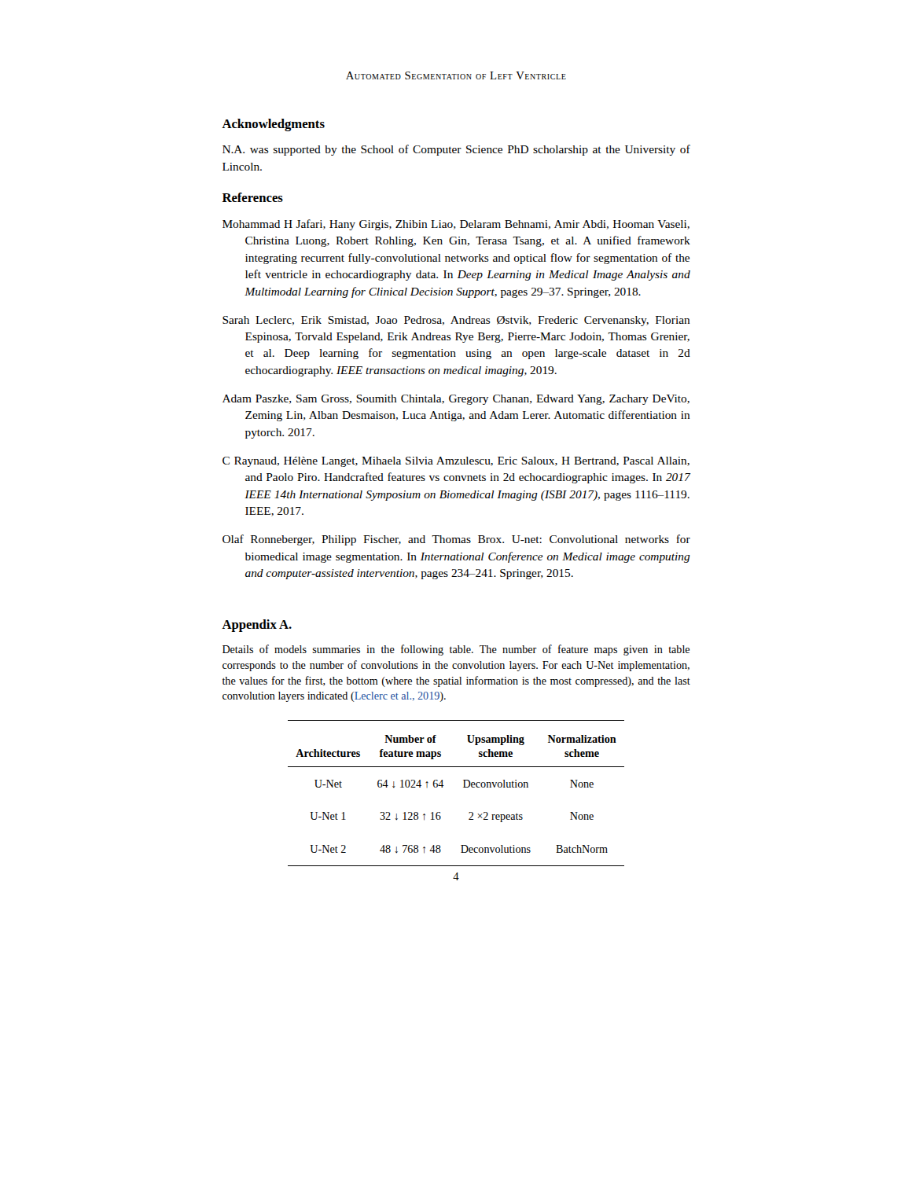Automated Segmentation of Left Ventricle
Acknowledgments
N.A. was supported by the School of Computer Science PhD scholarship at the University of Lincoln.
References
Mohammad H Jafari, Hany Girgis, Zhibin Liao, Delaram Behnami, Amir Abdi, Hooman Vaseli, Christina Luong, Robert Rohling, Ken Gin, Terasa Tsang, et al. A unified framework integrating recurrent fully-convolutional networks and optical flow for segmentation of the left ventricle in echocardiography data. In Deep Learning in Medical Image Analysis and Multimodal Learning for Clinical Decision Support, pages 29–37. Springer, 2018.
Sarah Leclerc, Erik Smistad, Joao Pedrosa, Andreas Østvik, Frederic Cervenansky, Florian Espinosa, Torvald Espeland, Erik Andreas Rye Berg, Pierre-Marc Jodoin, Thomas Grenier, et al. Deep learning for segmentation using an open large-scale dataset in 2d echocardiography. IEEE transactions on medical imaging, 2019.
Adam Paszke, Sam Gross, Soumith Chintala, Gregory Chanan, Edward Yang, Zachary DeVito, Zeming Lin, Alban Desmaison, Luca Antiga, and Adam Lerer. Automatic differentiation in pytorch. 2017.
C Raynaud, Hélène Langet, Mihaela Silvia Amzulescu, Eric Saloux, H Bertrand, Pascal Allain, and Paolo Piro. Handcrafted features vs convnets in 2d echocardiographic images. In 2017 IEEE 14th International Symposium on Biomedical Imaging (ISBI 2017), pages 1116–1119. IEEE, 2017.
Olaf Ronneberger, Philipp Fischer, and Thomas Brox. U-net: Convolutional networks for biomedical image segmentation. In International Conference on Medical image computing and computer-assisted intervention, pages 234–241. Springer, 2015.
Appendix A.
Details of models summaries in the following table. The number of feature maps given in table corresponds to the number of convolutions in the convolution layers. For each U-Net implementation, the values for the first, the bottom (where the spatial information is the most compressed), and the last convolution layers indicated (Leclerc et al., 2019).
| Architectures | Number of feature maps | Upsampling scheme | Normalization scheme |
| --- | --- | --- | --- |
| U-Net | 64 ↓ 1024 ↑ 64 | Deconvolution | None |
| U-Net 1 | 32 ↓ 128 ↑ 16 | 2 ×2 repeats | None |
| U-Net 2 | 48 ↓ 768 ↑ 48 | Deconvolutions | BatchNorm |
4